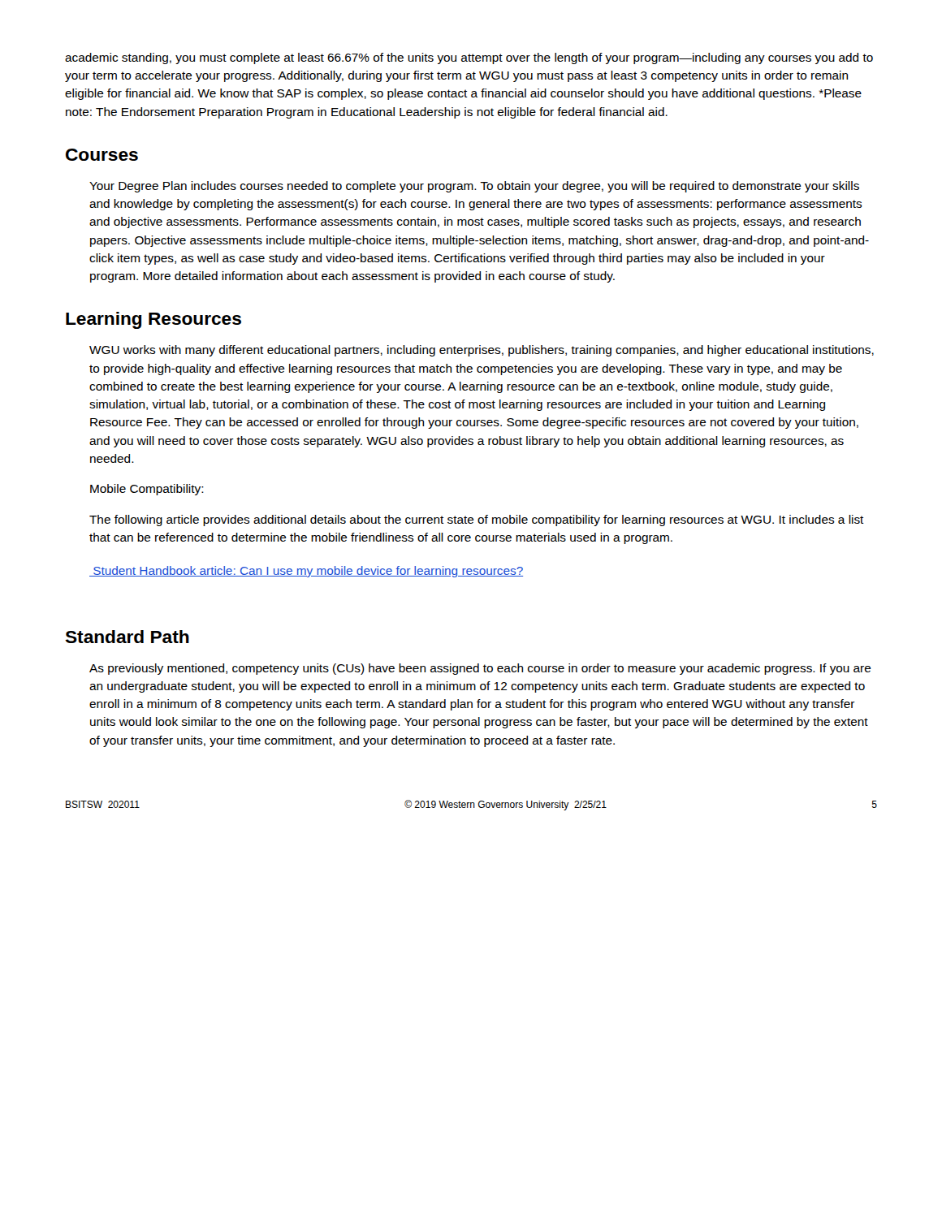academic standing, you must complete at least 66.67% of the units you attempt over the length of your program—including any courses you add to your term to accelerate your progress. Additionally, during your first term at WGU you must pass at least 3 competency units in order to remain eligible for financial aid. We know that SAP is complex, so please contact a financial aid counselor should you have additional questions. *Please note: The Endorsement Preparation Program in Educational Leadership is not eligible for federal financial aid.
Courses
Your Degree Plan includes courses needed to complete your program. To obtain your degree, you will be required to demonstrate your skills and knowledge by completing the assessment(s) for each course. In general there are two types of assessments: performance assessments and objective assessments. Performance assessments contain, in most cases, multiple scored tasks such as projects, essays, and research papers. Objective assessments include multiple-choice items, multiple-selection items, matching, short answer, drag-and-drop, and point-and-click item types, as well as case study and video-based items. Certifications verified through third parties may also be included in your program. More detailed information about each assessment is provided in each course of study.
Learning Resources
WGU works with many different educational partners, including enterprises, publishers, training companies, and higher educational institutions, to provide high-quality and effective learning resources that match the competencies you are developing. These vary in type, and may be combined to create the best learning experience for your course. A learning resource can be an e-textbook, online module, study guide, simulation, virtual lab, tutorial, or a combination of these. The cost of most learning resources are included in your tuition and Learning Resource Fee. They can be accessed or enrolled for through your courses. Some degree-specific resources are not covered by your tuition, and you will need to cover those costs separately. WGU also provides a robust library to help you obtain additional learning resources, as needed.
Mobile Compatibility:
The following article provides additional details about the current state of mobile compatibility for learning resources at WGU. It includes a list that can be referenced to determine the mobile friendliness of all core course materials used in a program.
Student Handbook article: Can I use my mobile device for learning resources?
Standard Path
As previously mentioned, competency units (CUs) have been assigned to each course in order to measure your academic progress. If you are an undergraduate student, you will be expected to enroll in a minimum of 12 competency units each term. Graduate students are expected to enroll in a minimum of 8 competency units each term. A standard plan for a student for this program who entered WGU without any transfer units would look similar to the one on the following page. Your personal progress can be faster, but your pace will be determined by the extent of your transfer units, your time commitment, and your determination to proceed at a faster rate.
BSITSW 202011
© 2019 Western Governors University 2/25/21
5